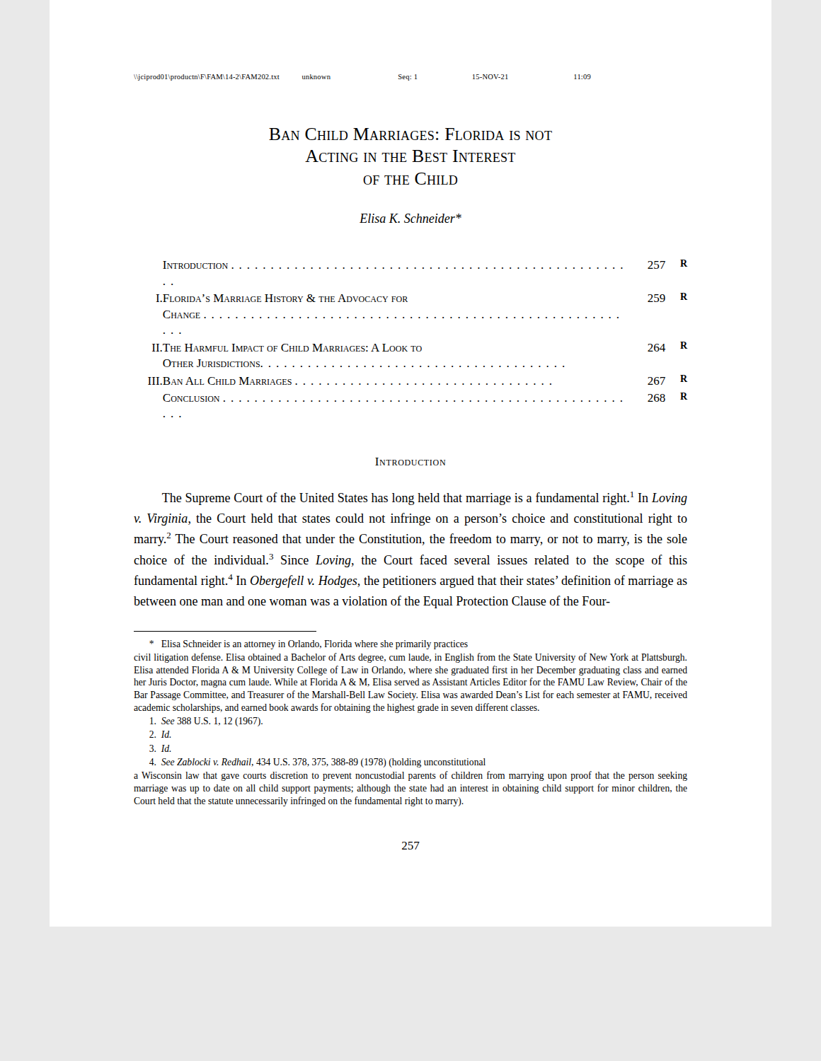\\jciprod01\productn\F\FAM\14-2\FAM202.txt unknown Seq: 1 15-NOV-21 11:09
Ban Child Marriages: Florida is not
Acting in the Best Interest
of the Child
Elisa K. Schneider*
| | Introduction . . . . . . . . . . . . . . . . . . . . . . . . . . . . . . . . . . . . . . . . . . . . . . . . . . . . | 257 | R |
| I. | Florida’s Marriage History & the Advocacy for Change . . . . . . . . . . . . . . . . . . . . . . . . . . . . . . . . . . . . . . . . . . . . . . . . . . . . . . . . | 259 | R |
| II. | The Harmful Impact of Child Marriages: A Look to Other Jurisdictions . . . . . . . . . . . . . . . . . . . . . . . . . . . . . . . . . . . . . . . | 264 | R |
| III. | Ban All Child Marriages . . . . . . . . . . . . . . . . . . . . . . . . . . . . . . . . . | 267 | R |
| | Conclusion . . . . . . . . . . . . . . . . . . . . . . . . . . . . . . . . . . . . . . . . . . . . . . . . . . . . . . | 268 | R |
Introduction
The Supreme Court of the United States has long held that marriage is a fundamental right.1 In Loving v. Virginia, the Court held that states could not infringe on a person’s choice and constitutional right to marry.2 The Court reasoned that under the Constitution, the freedom to marry, or not to marry, is the sole choice of the individual.3 Since Loving, the Court faced several issues related to the scope of this fundamental right.4 In Obergefell v. Hodges, the petitioners argued that their states’ definition of marriage as between one man and one woman was a violation of the Equal Protection Clause of the Four-
* Elisa Schneider is an attorney in Orlando, Florida where she primarily practices
civil litigation defense. Elisa obtained a Bachelor of Arts degree, cum laude, in English from the State University of New York at Plattsburgh. Elisa attended Florida A & M University College of Law in Orlando, where she graduated first in her December graduating class and earned her Juris Doctor, magna cum laude. While at Florida A & M, Elisa served as Assistant Articles Editor for the FAMU Law Review, Chair of the Bar Passage Committee, and Treasurer of the Marshall-Bell Law Society. Elisa was awarded Dean’s List for each semester at FAMU, received academic scholarships, and earned book awards for obtaining the highest grade in seven different classes.
1. See 388 U.S. 1, 12 (1967).
2. Id.
3. Id.
4. See Zablocki v. Redhail, 434 U.S. 378, 375, 388-89 (1978) (holding unconstitutional
a Wisconsin law that gave courts discretion to prevent noncustodial parents of children from marrying upon proof that the person seeking marriage was up to date on all child support payments; although the state had an interest in obtaining child support for minor children, the Court held that the statute unnecessarily infringed on the fundamental right to marry).
257